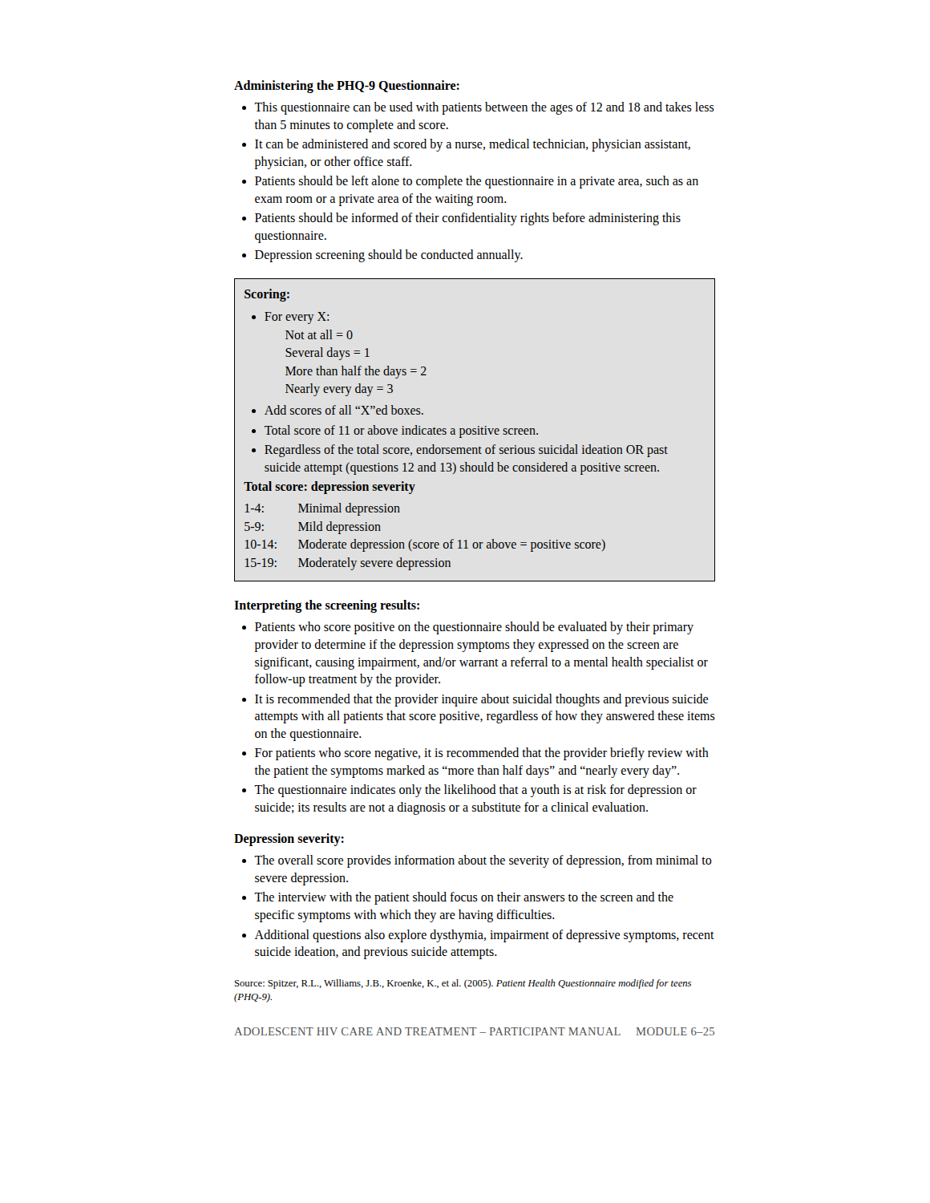Administering the PHQ-9 Questionnaire:
This questionnaire can be used with patients between the ages of 12 and 18 and takes less than 5 minutes to complete and score.
It can be administered and scored by a nurse, medical technician, physician assistant, physician, or other office staff.
Patients should be left alone to complete the questionnaire in a private area, such as an exam room or a private area of the waiting room.
Patients should be informed of their confidentiality rights before administering this questionnaire.
Depression screening should be conducted annually.
Scoring:
For every X:
Not at all = 0
Several days = 1
More than half the days = 2
Nearly every day = 3
Add scores of all “X”ed boxes.
Total score of 11 or above indicates a positive screen.
Regardless of the total score, endorsement of serious suicidal ideation OR past suicide attempt (questions 12 and 13) should be considered a positive screen.
Total score: depression severity
1-4: Minimal depression
5-9: Mild depression
10-14: Moderate depression (score of 11 or above = positive score)
15-19: Moderately severe depression
Interpreting the screening results:
Patients who score positive on the questionnaire should be evaluated by their primary provider to determine if the depression symptoms they expressed on the screen are significant, causing impairment, and/or warrant a referral to a mental health specialist or follow-up treatment by the provider.
It is recommended that the provider inquire about suicidal thoughts and previous suicide attempts with all patients that score positive, regardless of how they answered these items on the questionnaire.
For patients who score negative, it is recommended that the provider briefly review with the patient the symptoms marked as “more than half days” and “nearly every day”.
The questionnaire indicates only the likelihood that a youth is at risk for depression or suicide; its results are not a diagnosis or a substitute for a clinical evaluation.
Depression severity:
The overall score provides information about the severity of depression, from minimal to severe depression.
The interview with the patient should focus on their answers to the screen and the specific symptoms with which they are having difficulties.
Additional questions also explore dysthymia, impairment of depressive symptoms, recent suicide ideation, and previous suicide attempts.
Source: Spitzer, R.L., Williams, J.B., Kroenke, K., et al. (2005). Patient Health Questionnaire modified for teens (PHQ-9).
Adolescent HIV Care and Treatment – Participant Manual Module 6–25